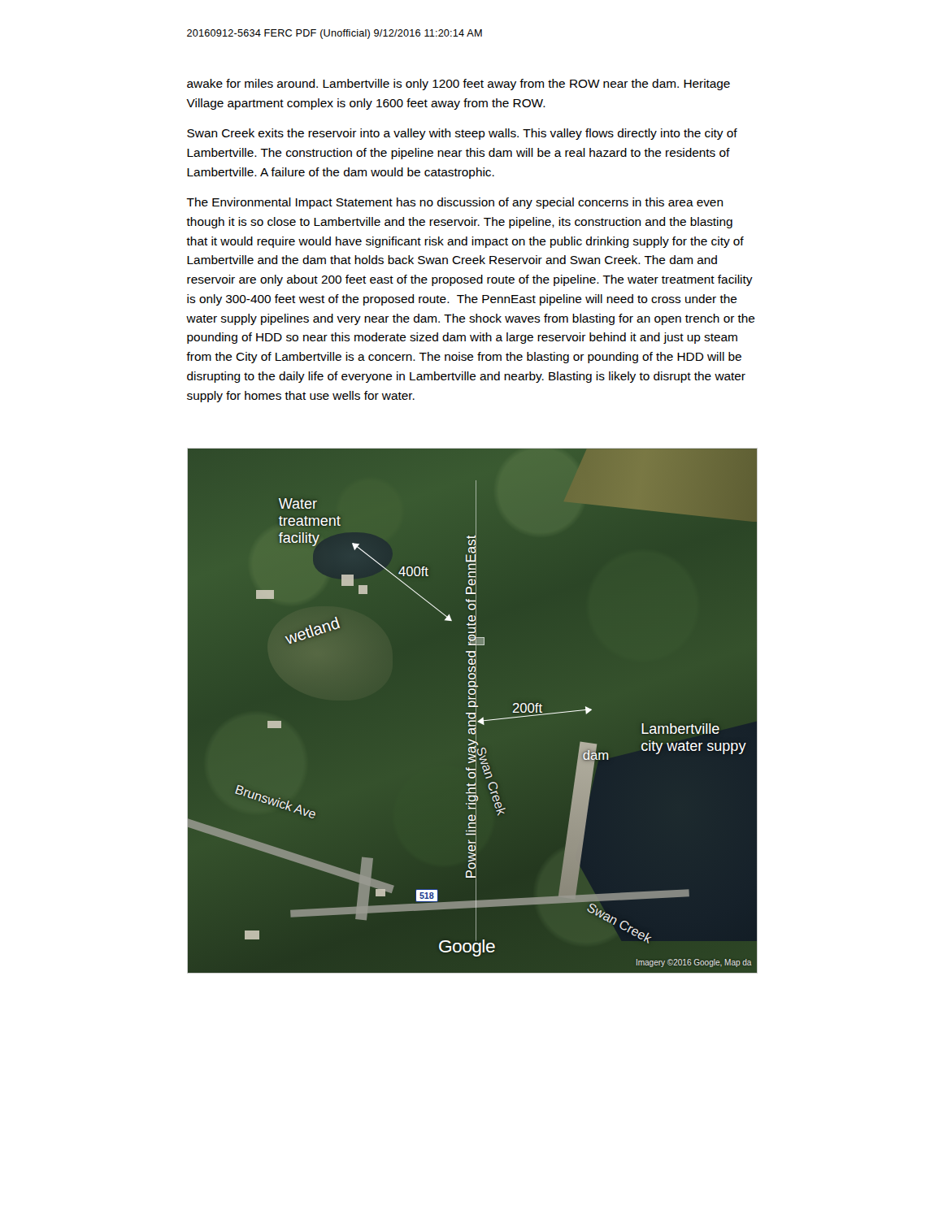20160912-5634 FERC PDF (Unofficial) 9/12/2016 11:20:14 AM
awake for miles around. Lambertville is only 1200 feet away from the ROW near the dam. Heritage Village apartment complex is only 1600 feet away from the ROW.
Swan Creek exits the reservoir into a valley with steep walls. This valley flows directly into the city of Lambertville. The construction of the pipeline near this dam will be a real hazard to the residents of Lambertville. A failure of the dam would be catastrophic.
The Environmental Impact Statement has no discussion of any special concerns in this area even though it is so close to Lambertville and the reservoir. The pipeline, its construction and the blasting that it would require would have significant risk and impact on the public drinking supply for the city of Lambertville and the dam that holds back Swan Creek Reservoir and Swan Creek. The dam and reservoir are only about 200 feet east of the proposed route of the pipeline. The water treatment facility is only 300-400 feet west of the proposed route. The PennEast pipeline will need to cross under the water supply pipelines and very near the dam. The shock waves from blasting for an open trench or the pounding of HDD so near this moderate sized dam with a large reservoir behind it and just up steam from the City of Lambertville is a concern. The noise from the blasting or pounding of the HDD will be disrupting to the daily life of everyone in Lambertville and nearby. Blasting is likely to disrupt the water supply for homes that use wells for water.
Water
treatment
facility
400ft
200ft
wetland
dam
Lambertville
city water suppy
Brunswick Ave
Swan Creek
Swan Creek
Power line right of way and proposed route of PennEast
518
Google
Imagery ©2016 Google, Map da